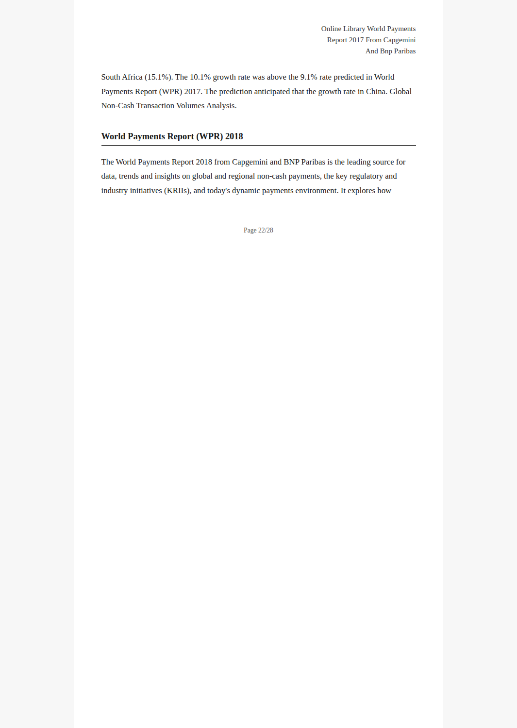Online Library World Payments
Report 2017 From Capgemini
And Bnp Paribas
South Africa (15.1%). The 10.1% growth rate was above the 9.1% rate predicted in World Payments Report (WPR) 2017. The prediction anticipated that the growth rate in China. Global Non-Cash Transaction Volumes Analysis.
World Payments Report (WPR) 2018
The World Payments Report 2018 from Capgemini and BNP Paribas is the leading source for data, trends and insights on global and regional non-cash payments, the key regulatory and industry initiatives (KRIIs), and today's dynamic payments environment. It explores how
Page 22/28